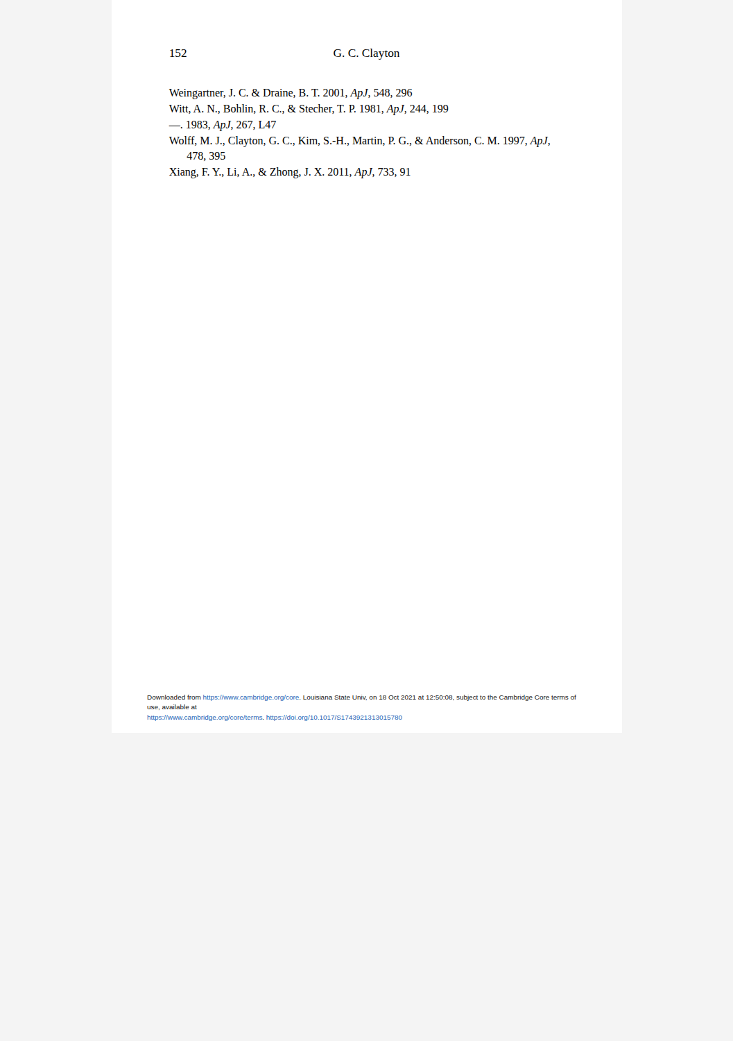152 G. C. Clayton
Weingartner, J. C. & Draine, B. T. 2001, ApJ, 548, 296
Witt, A. N., Bohlin, R. C., & Stecher, T. P. 1981, ApJ, 244, 199
—. 1983, ApJ, 267, L47
Wolff, M. J., Clayton, G. C., Kim, S.-H., Martin, P. G., & Anderson, C. M. 1997, ApJ, 478, 395
Xiang, F. Y., Li, A., & Zhong, J. X. 2011, ApJ, 733, 91
Downloaded from https://www.cambridge.org/core. Louisiana State Univ, on 18 Oct 2021 at 12:50:08, subject to the Cambridge Core terms of use, available at
https://www.cambridge.org/core/terms. https://doi.org/10.1017/S1743921313015780